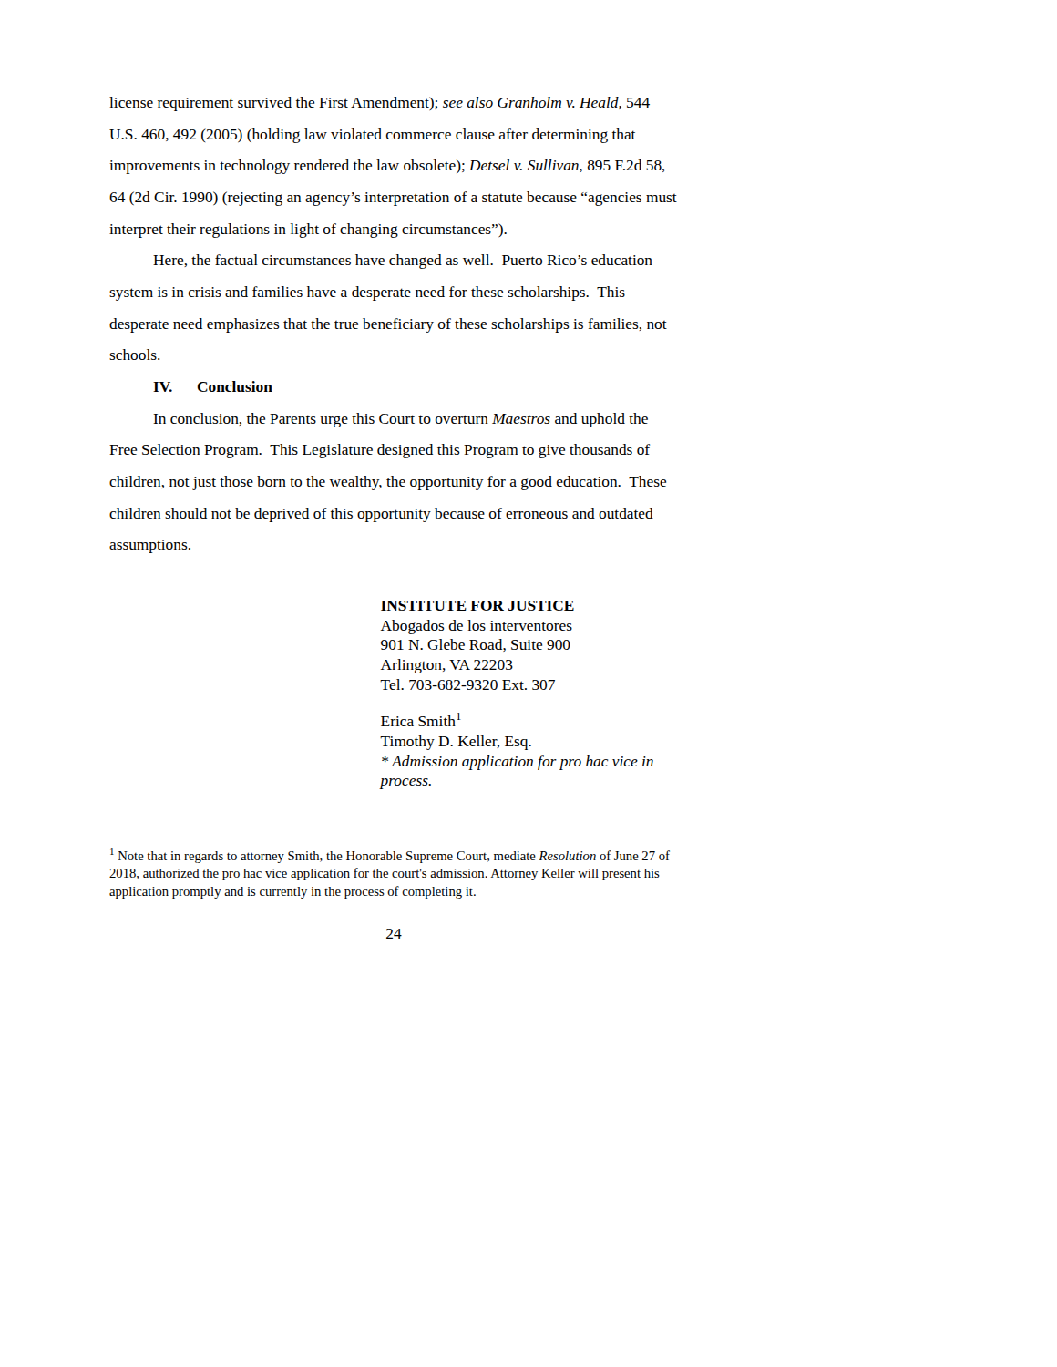license requirement survived the First Amendment); see also Granholm v. Heald, 544 U.S. 460, 492 (2005) (holding law violated commerce clause after determining that improvements in technology rendered the law obsolete); Detsel v. Sullivan, 895 F.2d 58, 64 (2d Cir. 1990) (rejecting an agency’s interpretation of a statute because “agencies must interpret their regulations in light of changing circumstances”).
Here, the factual circumstances have changed as well. Puerto Rico’s education system is in crisis and families have a desperate need for these scholarships. This desperate need emphasizes that the true beneficiary of these scholarships is families, not schools.
IV. Conclusion
In conclusion, the Parents urge this Court to overturn Maestros and uphold the Free Selection Program. This Legislature designed this Program to give thousands of children, not just those born to the wealthy, the opportunity for a good education. These children should not be deprived of this opportunity because of erroneous and outdated assumptions.
INSTITUTE FOR JUSTICE
Abogados de los interventores
901 N. Glebe Road, Suite 900
Arlington, VA 22203
Tel. 703-682-9320 Ext. 307
Erica Smith1
Timothy D. Keller, Esq.
* Admission application for pro hac vice in process.
1 Note that in regards to attorney Smith, the Honorable Supreme Court, mediate Resolution of June 27 of 2018, authorized the pro hac vice application for the court's admission. Attorney Keller will present his application promptly and is currently in the process of completing it.
24